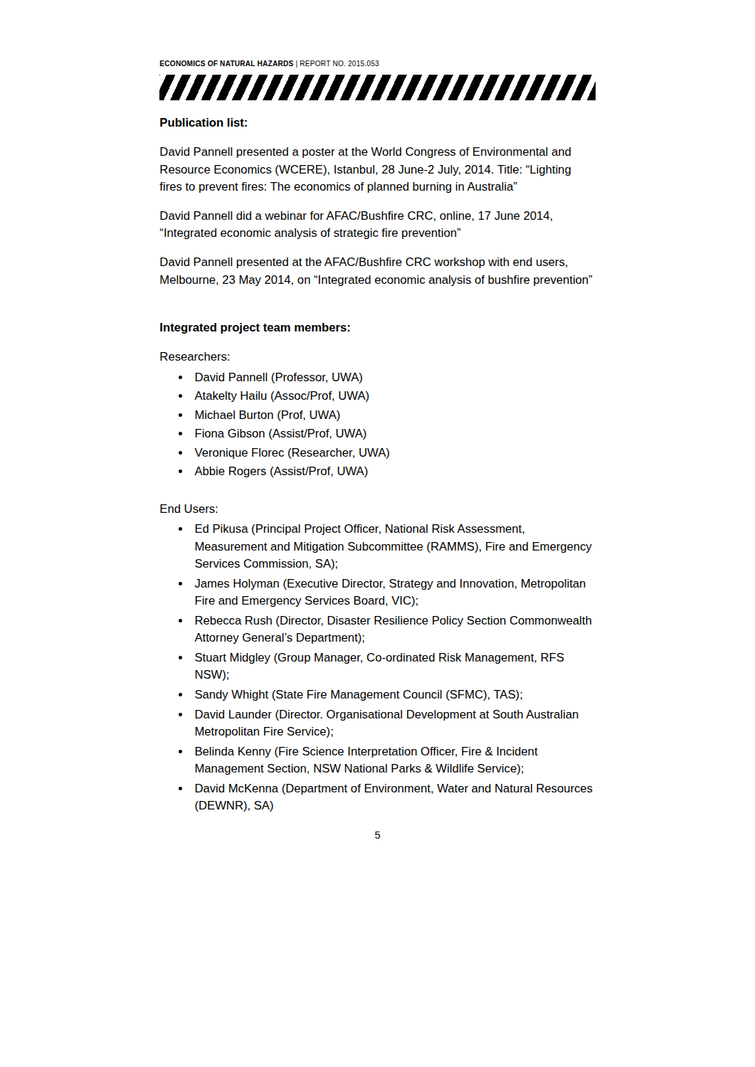ECONOMICS OF NATURAL HAZARDS | REPORT NO. 2015.053
Publication list:
David Pannell presented a poster at the World Congress of Environmental and Resource Economics (WCERE), Istanbul, 28 June-2 July, 2014. Title: “Lighting fires to prevent fires: The economics of planned burning in Australia”
David Pannell did a webinar for AFAC/Bushfire CRC, online, 17 June 2014, “Integrated economic analysis of strategic fire prevention”
David Pannell presented at the AFAC/Bushfire CRC workshop with end users, Melbourne, 23 May 2014, on “Integrated economic analysis of bushfire prevention”
Integrated project team members:
Researchers:
David Pannell (Professor, UWA)
Atakelty Hailu (Assoc/Prof, UWA)
Michael Burton (Prof, UWA)
Fiona Gibson (Assist/Prof, UWA)
Veronique Florec (Researcher, UWA)
Abbie Rogers (Assist/Prof, UWA)
End Users:
Ed Pikusa (Principal Project Officer, National Risk Assessment, Measurement and Mitigation Subcommittee (RAMMS), Fire and Emergency Services Commission, SA);
James Holyman (Executive Director, Strategy and Innovation, Metropolitan Fire and Emergency Services Board, VIC);
Rebecca Rush (Director, Disaster Resilience Policy Section Commonwealth Attorney General’s Department);
Stuart Midgley (Group Manager, Co-ordinated Risk Management, RFS NSW);
Sandy Whight (State Fire Management Council (SFMC), TAS);
David Launder (Director. Organisational Development at South Australian Metropolitan Fire Service);
Belinda Kenny (Fire Science Interpretation Officer, Fire & Incident Management Section, NSW National Parks & Wildlife Service);
David McKenna (Department of Environment, Water and Natural Resources (DEWNR), SA)
5